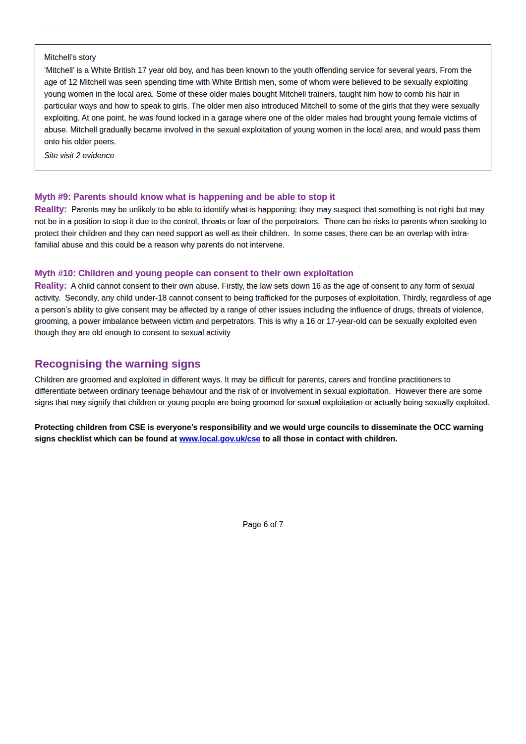Mitchell’s story
‘Mitchell’ is a White British 17 year old boy, and has been known to the youth offending service for several years. From the age of 12 Mitchell was seen spending time with White British men, some of whom were believed to be sexually exploiting young women in the local area. Some of these older males bought Mitchell trainers, taught him how to comb his hair in particular ways and how to speak to girls. The older men also introduced Mitchell to some of the girls that they were sexually exploiting. At one point, he was found locked in a garage where one of the older males had brought young female victims of abuse. Mitchell gradually became involved in the sexual exploitation of young women in the local area, and would pass them onto his older peers.
Site visit 2 evidence
Myth #9: Parents should know what is happening and be able to stop it
Reality: Parents may be unlikely to be able to identify what is happening: they may suspect that something is not right but may not be in a position to stop it due to the control, threats or fear of the perpetrators. There can be risks to parents when seeking to protect their children and they can need support as well as their children. In some cases, there can be an overlap with intra-familial abuse and this could be a reason why parents do not intervene.
Myth #10: Children and young people can consent to their own exploitation
Reality: A child cannot consent to their own abuse. Firstly, the law sets down 16 as the age of consent to any form of sexual activity. Secondly, any child under-18 cannot consent to being trafficked for the purposes of exploitation. Thirdly, regardless of age a person’s ability to give consent may be affected by a range of other issues including the influence of drugs, threats of violence, grooming, a power imbalance between victim and perpetrators. This is why a 16 or 17-year-old can be sexually exploited even though they are old enough to consent to sexual activity
Recognising the warning signs
Children are groomed and exploited in different ways. It may be difficult for parents, carers and frontline practitioners to differentiate between ordinary teenage behaviour and the risk of or involvement in sexual exploitation. However there are some signs that may signify that children or young people are being groomed for sexual exploitation or actually being sexually exploited.
Protecting children from CSE is everyone’s responsibility and we would urge councils to disseminate the OCC warning signs checklist which can be found at www.local.gov.uk/cse to all those in contact with children.
Page 6 of 7